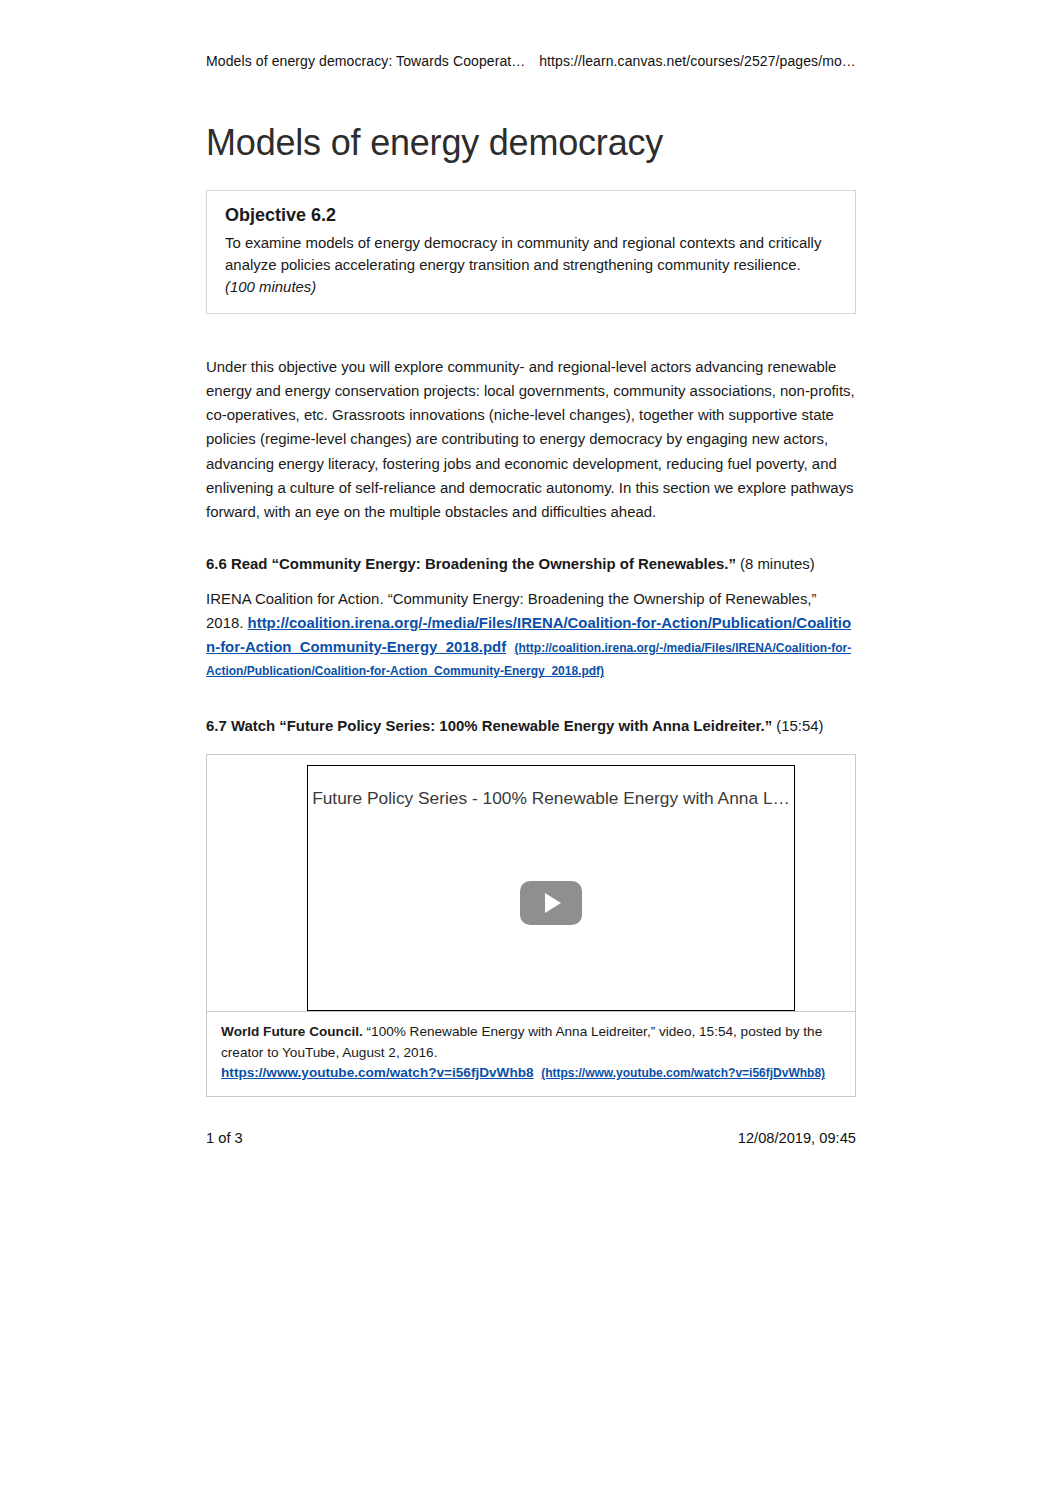Models of energy democracy: Towards Cooperat…
https://learn.canvas.net/courses/2527/pages/mo…
Models of energy democracy
Objective 6.2
To examine models of energy democracy in community and regional contexts and critically analyze policies accelerating energy transition and strengthening community resilience.
(100 minutes)
Under this objective you will explore community- and regional-level actors advancing renewable energy and energy conservation projects: local governments, community associations, non-profits, co-operatives, etc. Grassroots innovations (niche-level changes), together with supportive state policies (regime-level changes) are contributing to energy democracy by engaging new actors, advancing energy literacy, fostering jobs and economic development, reducing fuel poverty, and enlivening a culture of self-reliance and democratic autonomy. In this section we explore pathways forward, with an eye on the multiple obstacles and difficulties ahead.
6.6 Read “Community Energy: Broadening the Ownership of Renewables.” (8 minutes)
IRENA Coalition for Action. “Community Energy: Broadening the Ownership of Renewables,” 2018. http://coalition.irena.org/-/media/Files/IRENA/Coalition-for-Action/Publication/Coalition-for-Action_Community-Energy_2018.pdf (http://coalition.irena.org/-/media/Files/IRENA/Coalition-for-Action/Publication/Coalition-for-Action_Community-Energy_2018.pdf)
6.7 Watch “Future Policy Series: 100% Renewable Energy with Anna Leidreiter.” (15:54)
Future Policy Series - 100% Renewable Energy with Anna L…
World Future Council. “100% Renewable Energy with Anna Leidreiter,” video, 15:54, posted by the creator to YouTube, August 2, 2016.
https://www.youtube.com/watch?v=i56fjDvWhb8 (https://www.youtube.com/watch?v=i56fjDvWhb8)
1 of 3
12/08/2019, 09:45